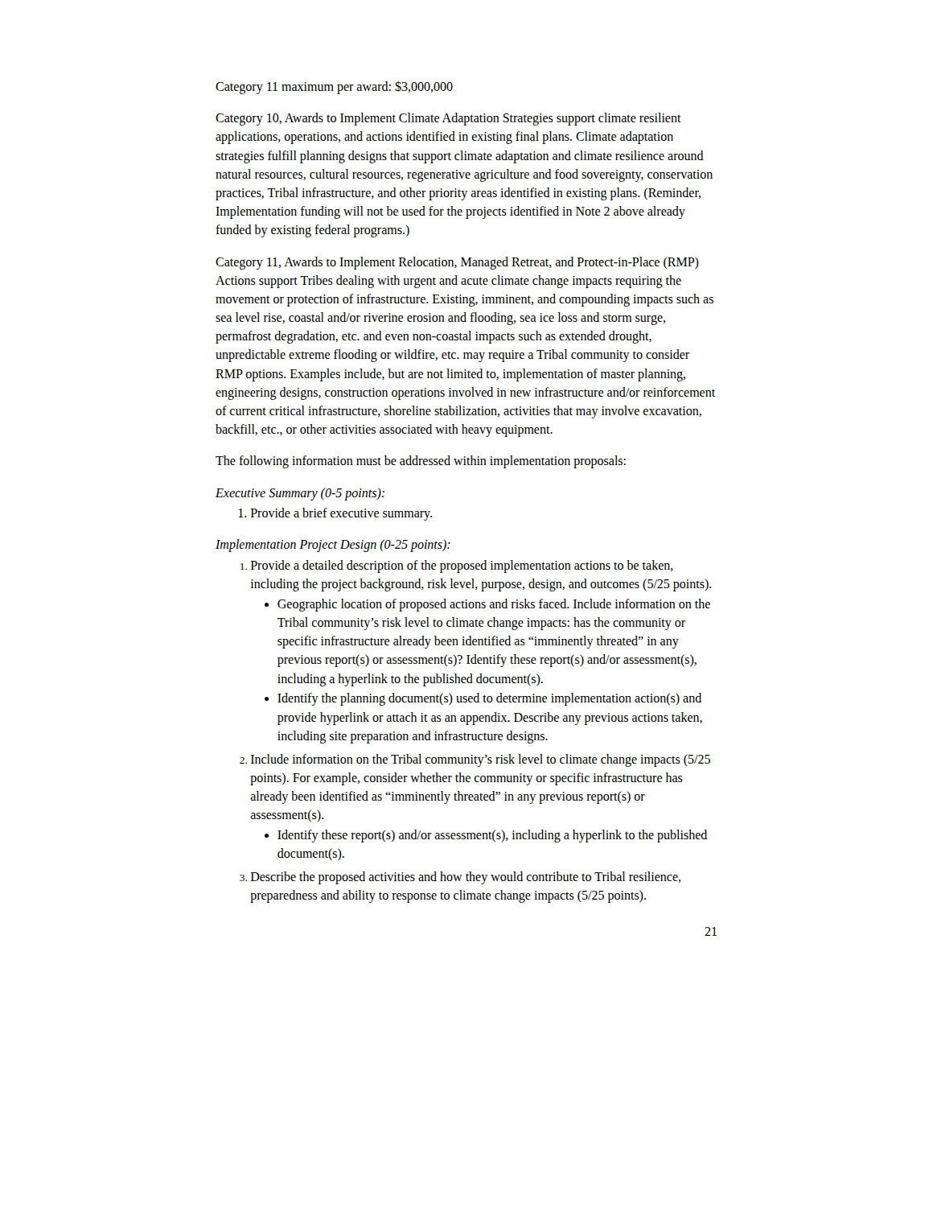Category 11 maximum per award: $3,000,000
Category 10, Awards to Implement Climate Adaptation Strategies support climate resilient applications, operations, and actions identified in existing final plans. Climate adaptation strategies fulfill planning designs that support climate adaptation and climate resilience around natural resources, cultural resources, regenerative agriculture and food sovereignty, conservation practices, Tribal infrastructure, and other priority areas identified in existing plans. (Reminder, Implementation funding will not be used for the projects identified in Note 2 above already funded by existing federal programs.)
Category 11, Awards to Implement Relocation, Managed Retreat, and Protect-in-Place (RMP) Actions support Tribes dealing with urgent and acute climate change impacts requiring the movement or protection of infrastructure. Existing, imminent, and compounding impacts such as sea level rise, coastal and/or riverine erosion and flooding, sea ice loss and storm surge, permafrost degradation, etc. and even non-coastal impacts such as extended drought, unpredictable extreme flooding or wildfire, etc. may require a Tribal community to consider RMP options. Examples include, but are not limited to, implementation of master planning, engineering designs, construction operations involved in new infrastructure and/or reinforcement of current critical infrastructure, shoreline stabilization, activities that may involve excavation, backfill, etc., or other activities associated with heavy equipment.
The following information must be addressed within implementation proposals:
Executive Summary (0-5 points):
Provide a brief executive summary.
Implementation Project Design (0-25 points):
Provide a detailed description of the proposed implementation actions to be taken, including the project background, risk level, purpose, design, and outcomes (5/25 points).
Geographic location of proposed actions and risks faced. Include information on the Tribal community’s risk level to climate change impacts: has the community or specific infrastructure already been identified as “imminently threated” in any previous report(s) or assessment(s)? Identify these report(s) and/or assessment(s), including a hyperlink to the published document(s).
Identify the planning document(s) used to determine implementation action(s) and provide hyperlink or attach it as an appendix. Describe any previous actions taken, including site preparation and infrastructure designs.
Include information on the Tribal community’s risk level to climate change impacts (5/25 points). For example, consider whether the community or specific infrastructure has already been identified as “imminently threated” in any previous report(s) or assessment(s).
Identify these report(s) and/or assessment(s), including a hyperlink to the published document(s).
Describe the proposed activities and how they would contribute to Tribal resilience, preparedness and ability to response to climate change impacts (5/25 points).
21